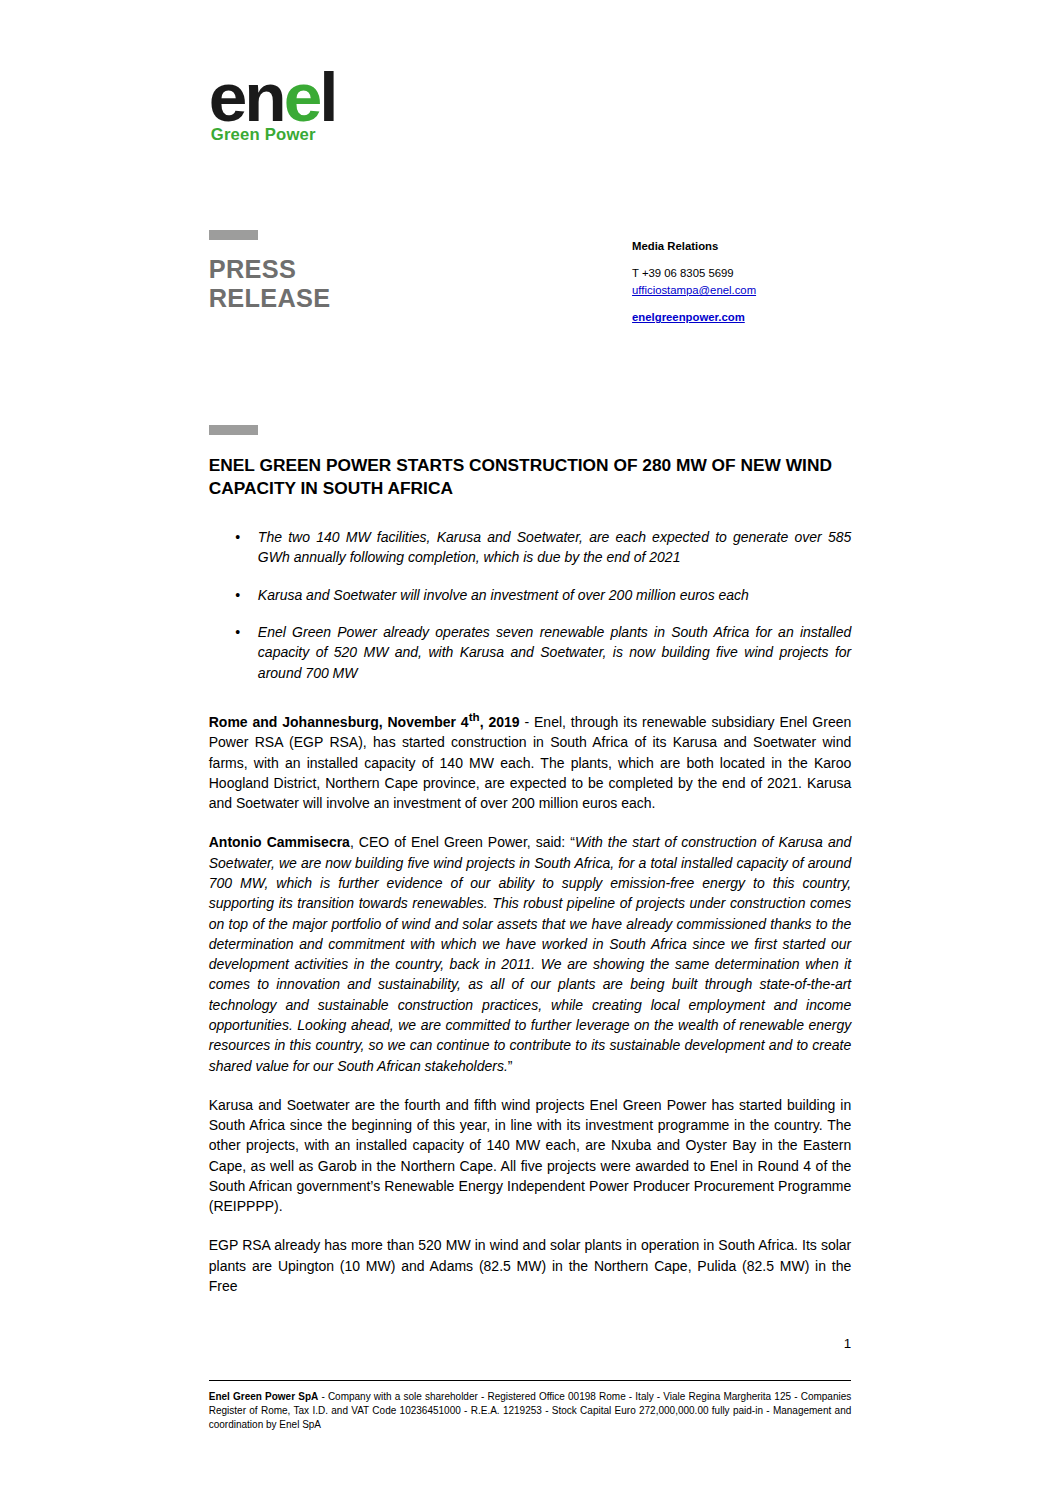enel
Green Power
PRESS
RELEASE
Media Relations
T +39 06 8305 5699
ufficiostampa@enel.com
enelgreenpower.com
ENEL GREEN POWER STARTS CONSTRUCTION OF 280 MW OF NEW WIND CAPACITY IN SOUTH AFRICA
The two 140 MW facilities, Karusa and Soetwater, are each expected to generate over 585 GWh annually following completion, which is due by the end of 2021
Karusa and Soetwater will involve an investment of over 200 million euros each
Enel Green Power already operates seven renewable plants in South Africa for an installed capacity of 520 MW and, with Karusa and Soetwater, is now building five wind projects for around 700 MW
Rome and Johannesburg, November 4th, 2019 - Enel, through its renewable subsidiary Enel Green Power RSA (EGP RSA), has started construction in South Africa of its Karusa and Soetwater wind farms, with an installed capacity of 140 MW each. The plants, which are both located in the Karoo Hoogland District, Northern Cape province, are expected to be completed by the end of 2021. Karusa and Soetwater will involve an investment of over 200 million euros each.
Antonio Cammisecra, CEO of Enel Green Power, said: “With the start of construction of Karusa and Soetwater, we are now building five wind projects in South Africa, for a total installed capacity of around 700 MW, which is further evidence of our ability to supply emission-free energy to this country, supporting its transition towards renewables. This robust pipeline of projects under construction comes on top of the major portfolio of wind and solar assets that we have already commissioned thanks to the determination and commitment with which we have worked in South Africa since we first started our development activities in the country, back in 2011. We are showing the same determination when it comes to innovation and sustainability, as all of our plants are being built through state-of-the-art technology and sustainable construction practices, while creating local employment and income opportunities. Looking ahead, we are committed to further leverage on the wealth of renewable energy resources in this country, so we can continue to contribute to its sustainable development and to create shared value for our South African stakeholders.”
Karusa and Soetwater are the fourth and fifth wind projects Enel Green Power has started building in South Africa since the beginning of this year, in line with its investment programme in the country. The other projects, with an installed capacity of 140 MW each, are Nxuba and Oyster Bay in the Eastern Cape, as well as Garob in the Northern Cape. All five projects were awarded to Enel in Round 4 of the South African government’s Renewable Energy Independent Power Producer Procurement Programme (REIPPPP).
EGP RSA already has more than 520 MW in wind and solar plants in operation in South Africa. Its solar plants are Upington (10 MW) and Adams (82.5 MW) in the Northern Cape, Pulida (82.5 MW) in the Free
1
Enel Green Power SpA - Company with a sole shareholder - Registered Office 00198 Rome - Italy - Viale Regina Margherita 125 - Companies Register of Rome, Tax I.D. and VAT Code 10236451000 - R.E.A. 1219253 - Stock Capital Euro 272,000,000.00 fully paid-in - Management and coordination by Enel SpA